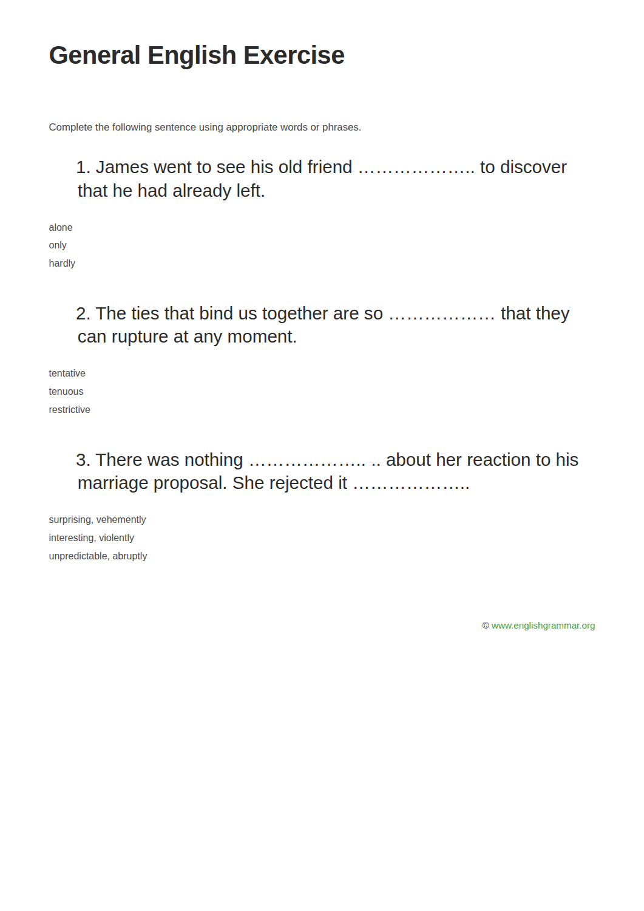General English Exercise
Complete the following sentence using appropriate words or phrases.
James went to see his old friend ……………….. to discover that he had already left.
alone
only
hardly
The ties that bind us together are so ……………… that they can rupture at any moment.
tentative
tenuous
restrictive
There was nothing ……………….. .. about her reaction to his marriage proposal. She rejected it ………………..
surprising, vehemently
interesting, violently
unpredictable, abruptly
© www.englishgrammar.org